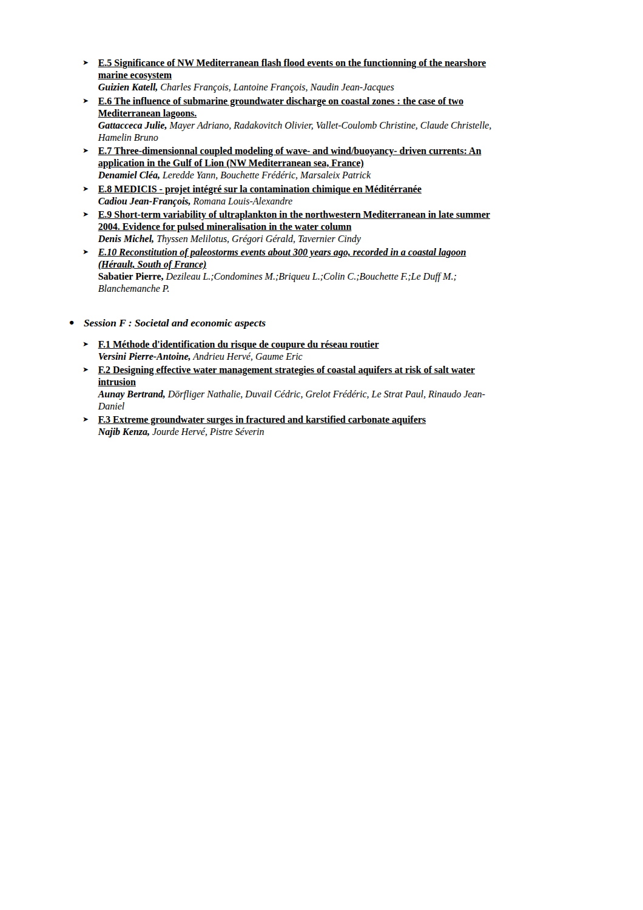E.5 Significance of NW Mediterranean flash flood events on the functionning of the nearshore marine ecosystem Guizien Katell, Charles François, Lantoine François, Naudin Jean-Jacques
E.6 The influence of submarine groundwater discharge on coastal zones : the case of two Mediterranean lagoons. Gattacceca Julie, Mayer Adriano, Radakovitch Olivier, Vallet-Coulomb Christine, Claude Christelle, Hamelin Bruno
E.7 Three-dimensionnal coupled modeling of wave- and wind/buoyancy- driven currents: An application in the Gulf of Lion (NW Mediterranean sea, France) Denamiel Cléa, Leredde Yann, Bouchette Frédéric, Marsaleix Patrick
E.8 MEDICIS - projet intégré sur la contamination chimique en Méditérranée Cadiou Jean-François, Romana Louis-Alexandre
E.9 Short-term variability of ultraplankton in the northwestern Mediterranean in late summer 2004. Evidence for pulsed mineralisation in the water column Denis Michel, Thyssen Melilotus, Grégori Gérald, Tavernier Cindy
E.10 Reconstitution of paleostorms events about 300 years ago, recorded in a coastal lagoon (Hérault, South of France) Sabatier Pierre, Dezileau L.;Condomines M.;Briqueu L.;Colin C.;Bouchette F.;Le Duff M.; Blanchemanche P.
Session F : Societal and economic aspects
F.1 Méthode d'identification du risque de coupure du réseau routier Versini Pierre-Antoine, Andrieu Hervé, Gaume Eric
F.2 Designing effective water management strategies of coastal aquifers at risk of salt water intrusion Aunay Bertrand, Dörfliger Nathalie, Duvail Cédric, Grelot Frédéric, Le Strat Paul, Rinaudo Jean-Daniel
F.3 Extreme groundwater surges in fractured and karstified carbonate aquifers Najib Kenza, Jourde Hervé, Pistre Séverin